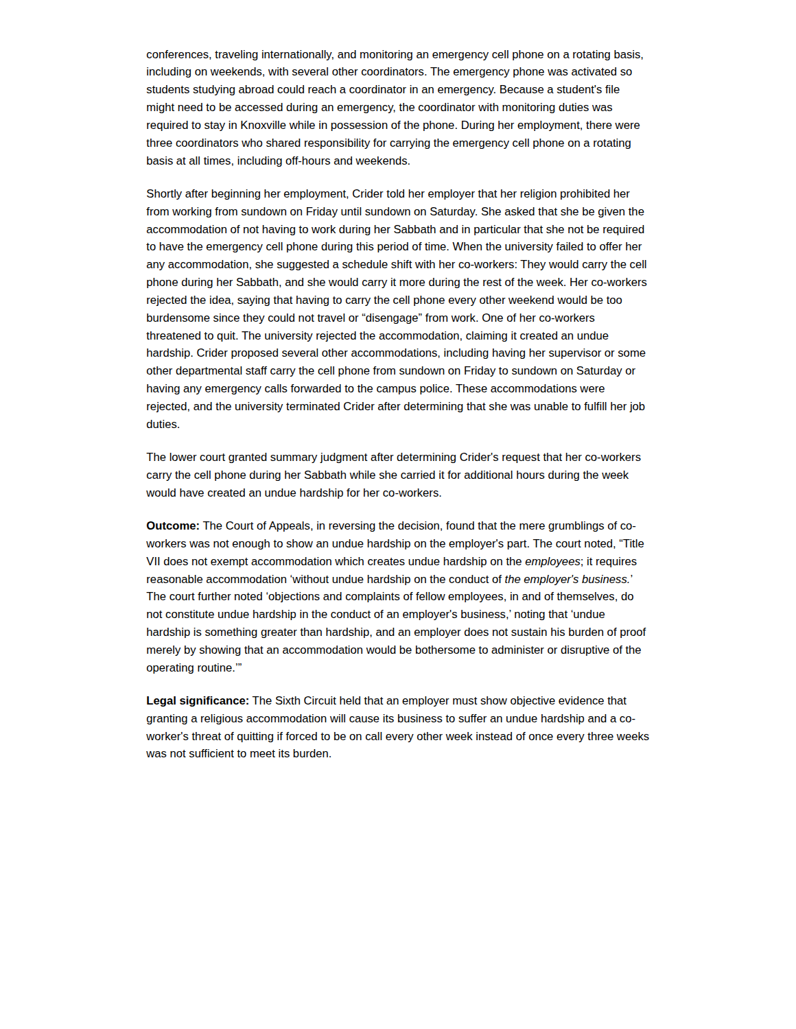conferences, traveling internationally, and monitoring an emergency cell phone on a rotating basis, including on weekends, with several other coordinators. The emergency phone was activated so students studying abroad could reach a coordinator in an emergency. Because a student's file might need to be accessed during an emergency, the coordinator with monitoring duties was required to stay in Knoxville while in possession of the phone. During her employment, there were three coordinators who shared responsibility for carrying the emergency cell phone on a rotating basis at all times, including off-hours and weekends.
Shortly after beginning her employment, Crider told her employer that her religion prohibited her from working from sundown on Friday until sundown on Saturday. She asked that she be given the accommodation of not having to work during her Sabbath and in particular that she not be required to have the emergency cell phone during this period of time. When the university failed to offer her any accommodation, she suggested a schedule shift with her co-workers: They would carry the cell phone during her Sabbath, and she would carry it more during the rest of the week. Her co-workers rejected the idea, saying that having to carry the cell phone every other weekend would be too burdensome since they could not travel or “disengage” from work. One of her co-workers threatened to quit. The university rejected the accommodation, claiming it created an undue hardship. Crider proposed several other accommodations, including having her supervisor or some other departmental staff carry the cell phone from sundown on Friday to sundown on Saturday or having any emergency calls forwarded to the campus police. These accommodations were rejected, and the university terminated Crider after determining that she was unable to fulfill her job duties.
The lower court granted summary judgment after determining Crider's request that her co-workers carry the cell phone during her Sabbath while she carried it for additional hours during the week would have created an undue hardship for her co-workers.
Outcome: The Court of Appeals, in reversing the decision, found that the mere grumblings of co-workers was not enough to show an undue hardship on the employer's part. The court noted, “Title VII does not exempt accommodation which creates undue hardship on the employees; it requires reasonable accommodation ‘without undue hardship on the conduct of the employer's business.’ The court further noted ‘objections and complaints of fellow employees, in and of themselves, do not constitute undue hardship in the conduct of an employer's business,’ noting that ‘undue hardship is something greater than hardship, and an employer does not sustain his burden of proof merely by showing that an accommodation would be bothersome to administer or disruptive of the operating routine.’”
Legal significance: The Sixth Circuit held that an employer must show objective evidence that granting a religious accommodation will cause its business to suffer an undue hardship and a co-worker's threat of quitting if forced to be on call every other week instead of once every three weeks was not sufficient to meet its burden.